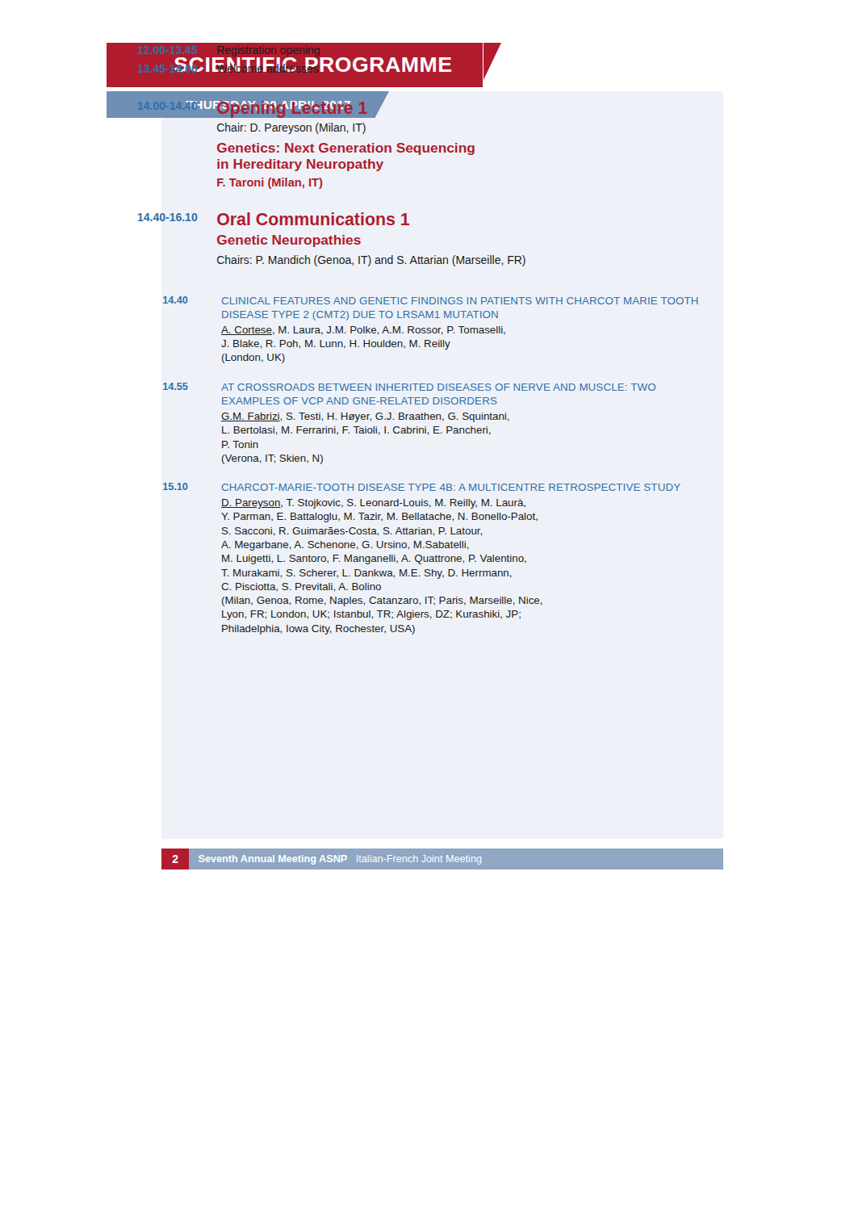SCIENTIFIC PROGRAMME
THURSDAY, 20 APRIL 2017
| 12.00-13.45 | Registration opening |
| 13.45-14.00 | Welcome addresses |
| 14.00-14.40 | Opening Lecture 1 Chair: D. Pareyson (Milan, IT) Genetics: Next Generation Sequencing in Hereditary Neuropathy F. Taroni (Milan, IT) |
| 14.40-16.10 | Oral Communications 1 Genetic Neuropathies Chairs: P. Mandich (Genoa, IT) and S. Attarian (Marseille, FR) |
| 14.40 | CLINICAL FEATURES AND GENETIC FINDINGS IN PATIENTS WITH CHARCOT MARIE TOOTH DISEASE TYPE 2 (CMT2) DUE TO LRSAM1 MUTATION A. Cortese , M. Laura, J.M. Polke, A.M. Rossor, P. Tomaselli, J. Blake, R. Poh, M. Lunn, H. Houlden, M. Reilly (London, UK) |
| 14.55 | AT CROSSROADS BETWEEN INHERITED DISEASES OF NERVE AND MUSCLE: TWO EXAMPLES OF VCP AND GNE-RELATED DISORDERS G.M. Fabrizi , S. Testi, H. Høyer, G.J. Braathen, G. Squintani, L. Bertolasi, M. Ferrarini, F. Taioli, I. Cabrini, E. Pancheri, P. Tonin (Verona, IT; Skien, N) |
| 15.10 | CHARCOT-MARIE-TOOTH DISEASE TYPE 4B: A MULTICENTRE RETROSPECTIVE STUDY D. Pareyson , T. Stojkovic, S. Leonard-Louis, M. Reilly, M. Laurà, Y. Parman, E. Battaloglu, M. Tazir, M. Bellatache, N. Bonello-Palot, S. Sacconi, R. Guimarães-Costa, S. Attarian, P. Latour, A. Megarbane, A. Schenone, G. Ursino, M.Sabatelli, M. Luigetti, L. Santoro, F. Manganelli, A. Quattrone, P. Valentino, T. Murakami, S. Scherer, L. Dankwa, M.E. Shy, D. Herrmann, C. Pisciotta, S. Previtali, A. Bolino (Milan, Genoa, Rome, Naples, Catanzaro, IT; Paris, Marseille, Nice, Lyon, FR; London, UK; Istanbul, TR; Algiers, DZ; Kurashiki, JP; Philadelphia, Iowa City, Rochester, USA) |
2
Seventh Annual Meeting ASNP Italian-French Joint Meeting